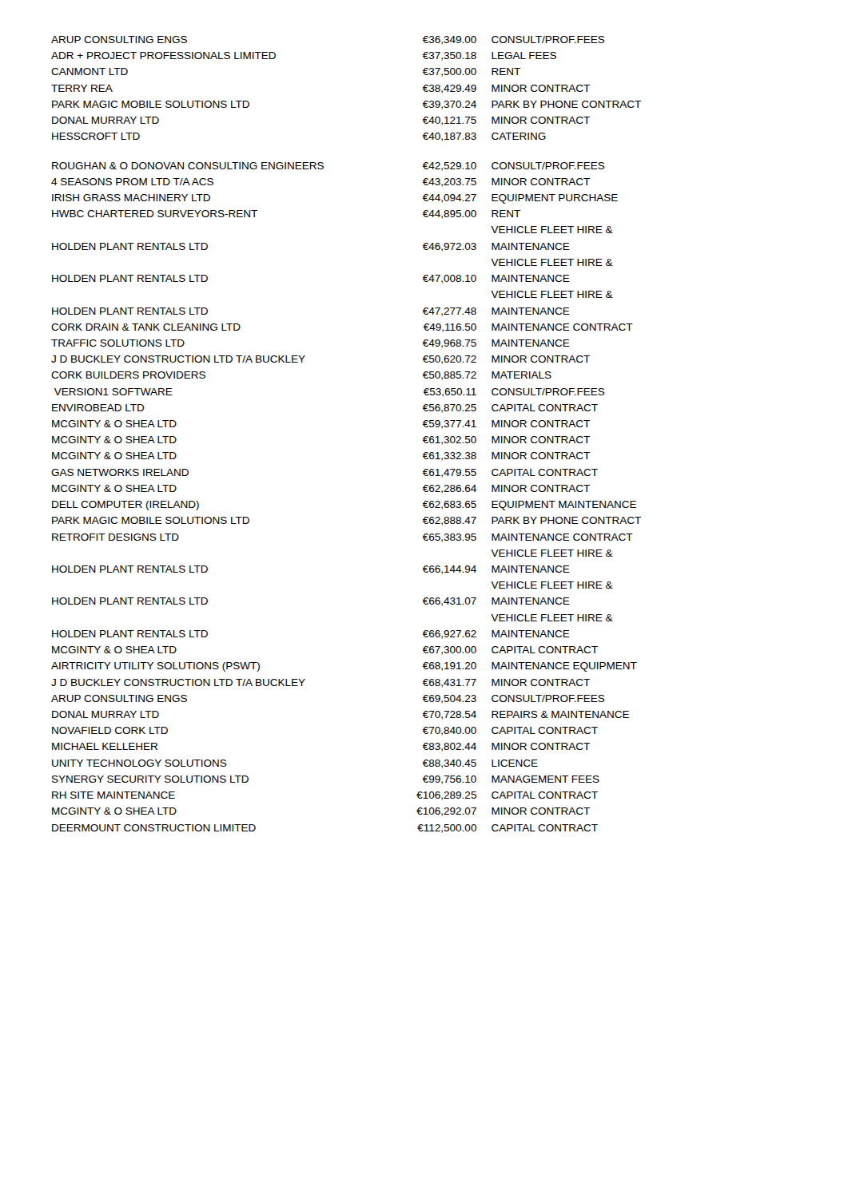| ARUP CONSULTING ENGS | €36,349.00 | CONSULT/PROF.FEES |
| ADR + PROJECT PROFESSIONALS LIMITED | €37,350.18 | LEGAL FEES |
| CANMONT LTD | €37,500.00 | RENT |
| TERRY REA | €38,429.49 | MINOR CONTRACT |
| PARK MAGIC MOBILE SOLUTIONS LTD | €39,370.24 | PARK BY PHONE CONTRACT |
| DONAL MURRAY LTD | €40,121.75 | MINOR CONTRACT |
| HESSCROFT LTD | €40,187.83 | CATERING |
| ROUGHAN & O DONOVAN CONSULTING ENGINEERS | €42,529.10 | CONSULT/PROF.FEES |
| 4 SEASONS PROM LTD T/A ACS | €43,203.75 | MINOR CONTRACT |
| IRISH GRASS MACHINERY LTD | €44,094.27 | EQUIPMENT PURCHASE |
| HWBC CHARTERED SURVEYORS-RENT | €44,895.00 | RENT |
| | | VEHICLE FLEET HIRE & |
| HOLDEN PLANT RENTALS LTD | €46,972.03 | MAINTENANCE |
| | | VEHICLE FLEET HIRE & |
| HOLDEN PLANT RENTALS LTD | €47,008.10 | MAINTENANCE |
| | | VEHICLE FLEET HIRE & |
| HOLDEN PLANT RENTALS LTD | €47,277.48 | MAINTENANCE |
| CORK DRAIN & TANK CLEANING LTD | €49,116.50 | MAINTENANCE CONTRACT |
| TRAFFIC SOLUTIONS LTD | €49,968.75 | MAINTENANCE |
| J D BUCKLEY CONSTRUCTION LTD T/A BUCKLEY | €50,620.72 | MINOR CONTRACT |
| CORK BUILDERS PROVIDERS | €50,885.72 | MATERIALS |
| VERSION1 SOFTWARE | €53,650.11 | CONSULT/PROF.FEES |
| ENVIROBEAD LTD | €56,870.25 | CAPITAL CONTRACT |
| MCGINTY & O SHEA LTD | €59,377.41 | MINOR CONTRACT |
| MCGINTY & O SHEA LTD | €61,302.50 | MINOR CONTRACT |
| MCGINTY & O SHEA LTD | €61,332.38 | MINOR CONTRACT |
| GAS NETWORKS IRELAND | €61,479.55 | CAPITAL CONTRACT |
| MCGINTY & O SHEA LTD | €62,286.64 | MINOR CONTRACT |
| DELL COMPUTER (IRELAND) | €62,683.65 | EQUIPMENT MAINTENANCE |
| PARK MAGIC MOBILE SOLUTIONS LTD | €62,888.47 | PARK BY PHONE CONTRACT |
| RETROFIT DESIGNS LTD | €65,383.95 | MAINTENANCE CONTRACT |
| | | VEHICLE FLEET HIRE & |
| HOLDEN PLANT RENTALS LTD | €66,144.94 | MAINTENANCE |
| | | VEHICLE FLEET HIRE & |
| HOLDEN PLANT RENTALS LTD | €66,431.07 | MAINTENANCE |
| | | VEHICLE FLEET HIRE & |
| HOLDEN PLANT RENTALS LTD | €66,927.62 | MAINTENANCE |
| MCGINTY & O SHEA LTD | €67,300.00 | CAPITAL CONTRACT |
| AIRTRICITY UTILITY SOLUTIONS (PSWT) | €68,191.20 | MAINTENANCE EQUIPMENT |
| J D BUCKLEY CONSTRUCTION LTD T/A BUCKLEY | €68,431.77 | MINOR CONTRACT |
| ARUP CONSULTING ENGS | €69,504.23 | CONSULT/PROF.FEES |
| DONAL MURRAY LTD | €70,728.54 | REPAIRS & MAINTENANCE |
| NOVAFIELD CORK LTD | €70,840.00 | CAPITAL CONTRACT |
| MICHAEL KELLEHER | €83,802.44 | MINOR CONTRACT |
| UNITY TECHNOLOGY SOLUTIONS | €88,340.45 | LICENCE |
| SYNERGY SECURITY SOLUTIONS LTD | €99,756.10 | MANAGEMENT FEES |
| RH SITE MAINTENANCE | €106,289.25 | CAPITAL CONTRACT |
| MCGINTY & O SHEA LTD | €106,292.07 | MINOR CONTRACT |
| DEERMOUNT CONSTRUCTION LIMITED | €112,500.00 | CAPITAL CONTRACT |